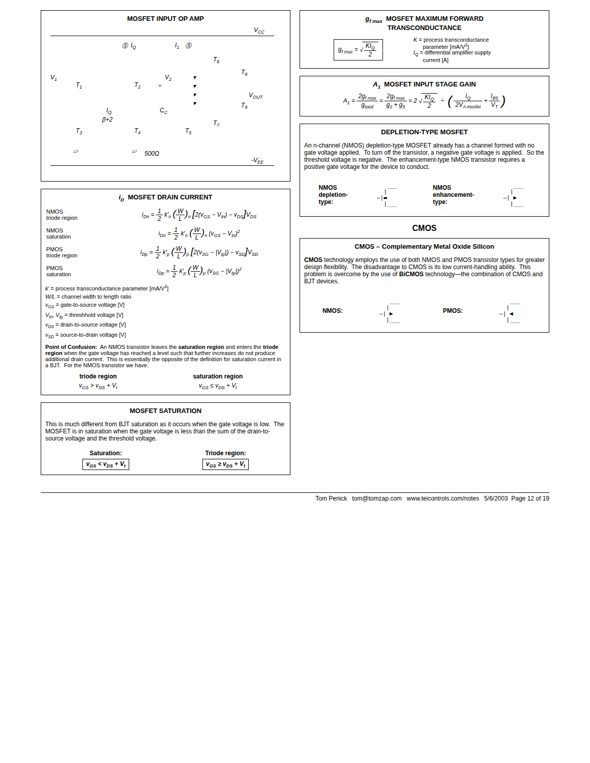MOSFET INPUT OP AMP
VCC Ⓢ IQ I1 Ⓢ V1 T1 T2 V2 ÷ T6 T8 VOUT T9 T7 T5 IQ β+2 T3 T4 CC ▱ ▱ 500Ω
-VEE ▾ ▾ ▾ ▾
iD MOSFET DRAIN CURRENT
| NMOS triode region | i Dn = 1 2 k′ n ( W L ) n [ 2(v GS − V tn ) − v DS ] V DS |
| NMOS saturation | i Dn = 1 2 k′ n ( W L ) n (v GS − V tn ) 2 |
| PMOS triode region | i Dp = 1 2 k′ p ( W L ) p [ 2(v SG − /V tp /) − v SD ] V SD |
| PMOS saturation | i Dp = 1 2 k′ p ( W L ) p (v SG − /V tp /) 2 |
k′ = process transconductance parameter [mA/V2]
W/L = channel width to length ratio
vGS = gate-to-source voltage [V]
Vtn, Vtp = threshhold voltage [V]
vDS = drain-to-source voltage [V]
vSD = source-to-drain voltage [V]
Point of Confusion: An NMOS transistor leaves the saturation region and enters the triode region when the gate voltage has reached a level such that further increases do not produce additional drain current. This is essentially the opposite of the definition for saturation current in a BJT. For the NMOS transistor we have:
| triode region | saturation region |
| v GS > v DS + V t | v GS ≤ v DS + V t |
MOSFET SATURATION
This is much different from BJT saturation as it occurs when the gate voltage is low. The MOSFET is in saturation when the gate voltage is less than the sum of the drain-to-source voltage and the threshold voltage.
| Saturation: | Triode region: |
| v GS < v DS + V t | v GS ≥ v DS + V t |
gf max MOSFET MAXIMUM FORWARD
TRANSCONDUCTANCE
| g f max = √ KI Q 2 | K = process transconductance parameter [mA/V 2 ] I Q = differential amplifier supply current [A] |
A1 MOSFET INPUT STAGE GAIN
A1 = 2gf max gtotal = 2gf max g2 + g5 = 2 √KIQ 2 ÷ ( IQ 2VA mosfet + IB5 VT )
DEPLETION-TYPE MOSFET
An n-channel (NMOS) depletion-type MOSFET already has a channel formed with no gate voltage applied. To turn off the transistor, a negative gate voltage is applied. So the threshold voltage is negative. The enhancement-type NMOS transistor requires a positive gate voltage for the device to conduct.
NMOS
depletion-
type:
___ | —|▬ |___
NMOS
enhancement-
type:
___ | —| ▶ |___
CMOS
CMOS – Complementary Metal Oxide Silicon
CMOS technology employs the use of both NMOS and PMOS transistor types for greater design flexibility. The disadvantage to CMOS is its low current-handling ability. This problem is overcome by the use of BiCMOS technology—the combination of CMOS and BJT devices.
NMOS:
___ | —| ▶ |___
PMOS:
___ | —| ◀ |___
Tom Penick tom@tomzap.com www.teicontrols.com/notes 5/6/2003 Page 12 of 19